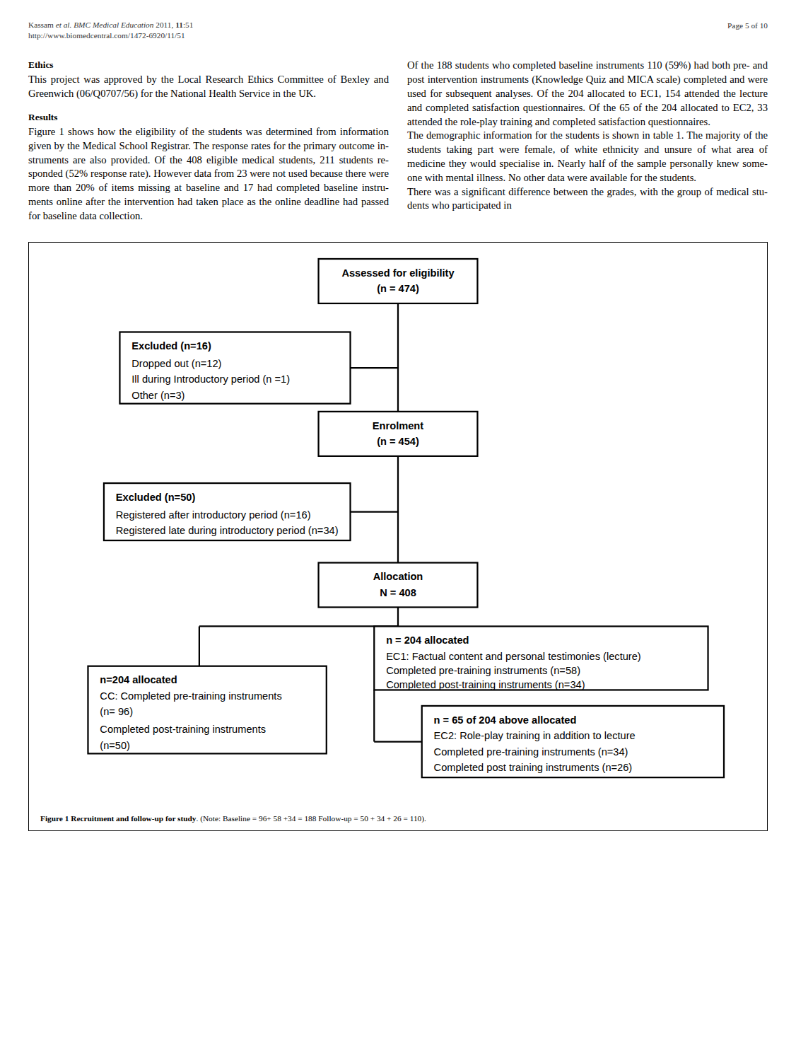Kassam et al. BMC Medical Education 2011, 11:51 http://www.biomedcentral.com/1472-6920/11/51
Page 5 of 10
Ethics
This project was approved by the Local Research Ethics Committee of Bexley and Greenwich (06/Q0707/56) for the National Health Service in the UK.
Results
Figure 1 shows how the eligibility of the students was determined from information given by the Medical School Registrar. The response rates for the primary outcome instruments are also provided. Of the 408 eligible medical students, 211 students responded (52% response rate). However data from 23 were not used because there were more than 20% of items missing at baseline and 17 had completed baseline instruments online after the intervention had taken place as the online deadline had passed for baseline data collection.
Of the 188 students who completed baseline instruments 110 (59%) had both pre- and post intervention instruments (Knowledge Quiz and MICA scale) completed and were used for subsequent analyses. Of the 204 allocated to EC1, 154 attended the lecture and completed satisfaction questionnaires. Of the 65 of the 204 allocated to EC2, 33 attended the role-play training and completed satisfaction questionnaires.
The demographic information for the students is shown in table 1. The majority of the students taking part were female, of white ethnicity and unsure of what area of medicine they would specialise in. Nearly half of the sample personally knew someone with mental illness. No other data were available for the students.
There was a significant difference between the grades, with the group of medical students who participated in
Assessed for eligibility (n = 474) Excluded (n=16) Dropped out (n=12) Ill during Introductory period (n =1) Other (n=3) Enrolment (n = 454) Excluded (n=50) Registered after introductory period (n=16) Registered late during introductory period (n=34) Allocation N = 408 n = 204 allocated EC1: Factual content and personal testimonies (lecture) Completed pre-training instruments (n=58) Completed post-training instruments (n=34) n=204 allocated CC: Completed pre-training instruments (n= 96) Completed post-training instruments (n=50) n = 65 of 204 above allocated EC2: Role-play training in addition to lecture Completed pre-training instruments (n=34) Completed post training instruments (n=26)
Figure 1 Recruitment and follow-up for study. (Note: Baseline = 96+ 58 +34 = 188 Follow-up = 50 + 34 + 26 = 110).